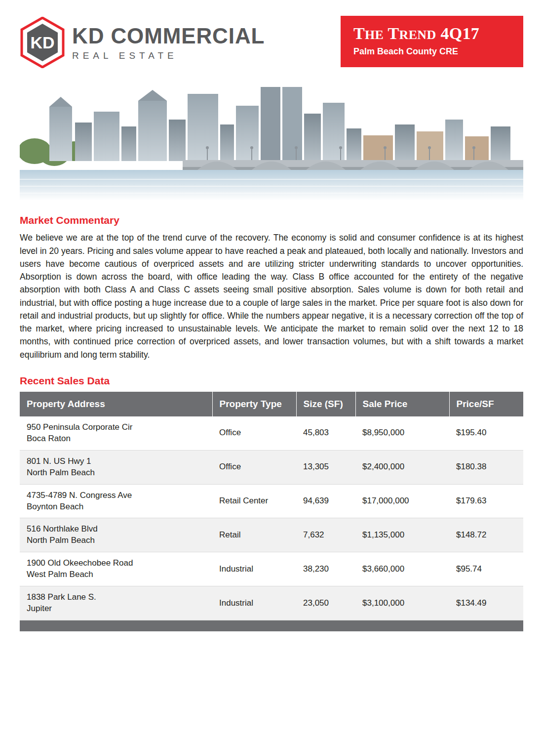KD
KD COMMERCIAL
Real Estate
THE TREND 4Q17
Palm Beach County CRE
Market Commentary
We believe we are at the top of the trend curve of the recovery. The economy is solid and consumer confidence is at its highest level in 20 years. Pricing and sales volume appear to have reached a peak and plateaued, both locally and nationally. Investors and users have become cautious of overpriced assets and are utilizing stricter underwriting standards to uncover opportunities. Absorption is down across the board, with office leading the way. Class B office accounted for the entirety of the negative absorption with both Class A and Class C assets seeing small positive absorption. Sales volume is down for both retail and industrial, but with office posting a huge increase due to a couple of large sales in the market. Price per square foot is also down for retail and industrial products, but up slightly for office. While the numbers appear negative, it is a necessary correction off the top of the market, where pricing increased to unsustainable levels. We anticipate the market to remain solid over the next 12 to 18 months, with continued price correction of overpriced assets, and lower transaction volumes, but with a shift towards a market equilibrium and long term stability.
Recent Sales Data
| Property Address | Property Type | Size (SF) | Sale Price | Price/SF |
| --- | --- | --- | --- | --- |
| 950 Peninsula Corporate Cir Boca Raton | Office | 45,803 | $8,950,000 | $195.40 |
| 801 N. US Hwy 1 North Palm Beach | Office | 13,305 | $2,400,000 | $180.38 |
| 4735-4789 N. Congress Ave Boynton Beach | Retail Center | 94,639 | $17,000,000 | $179.63 |
| 516 Northlake Blvd North Palm Beach | Retail | 7,632 | $1,135,000 | $148.72 |
| 1900 Old Okeechobee Road West Palm Beach | Industrial | 38,230 | $3,660,000 | $95.74 |
| 1838 Park Lane S. Jupiter | Industrial | 23,050 | $3,100,000 | $134.49 |